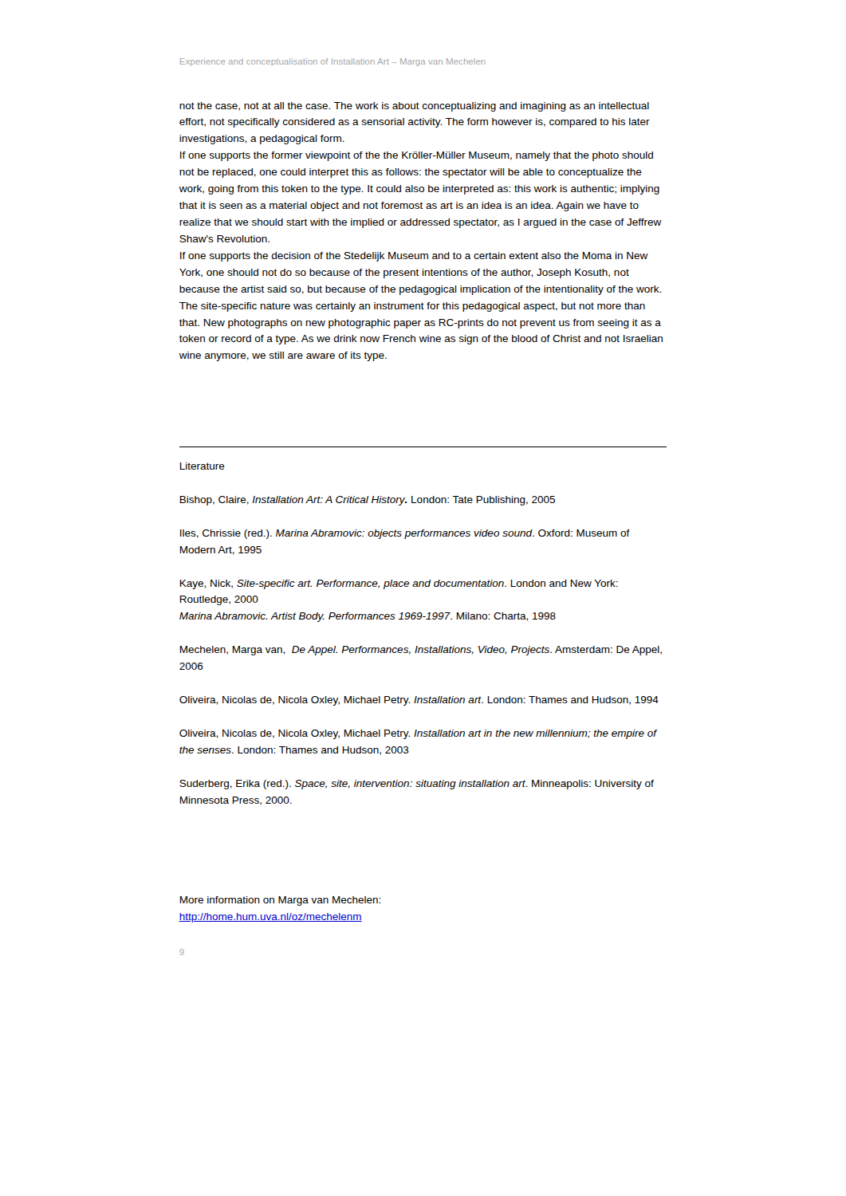Experience and conceptualisation of Installation Art – Marga van Mechelen
not the case, not at all the case. The work is about conceptualizing and imagining as an intellectual effort, not specifically considered as a sensorial activity. The form however is, compared to his later investigations, a pedagogical form.
If one supports the former viewpoint of the the Kröller-Müller Museum, namely that the photo should not be replaced, one could interpret this as follows: the spectator will be able to conceptualize the work, going from this token to the type. It could also be interpreted as: this work is authentic; implying that it is seen as a material object and not foremost as art is an idea is an idea. Again we have to realize that we should start with the implied or addressed spectator, as I argued in the case of Jeffrew Shaw's Revolution.
If one supports the decision of the Stedelijk Museum and to a certain extent also the Moma in New York, one should not do so because of the present intentions of the author, Joseph Kosuth, not because the artist said so, but because of the pedagogical implication of the intentionality of the work. The site-specific nature was certainly an instrument for this pedagogical aspect, but not more than that. New photographs on new photographic paper as RC-prints do not prevent us from seeing it as a token or record of a type. As we drink now French wine as sign of the blood of Christ and not Israelian wine anymore, we still are aware of its type.
Literature
Bishop, Claire, Installation Art: A Critical History. London: Tate Publishing, 2005
Iles, Chrissie (red.). Marina Abramovic: objects performances video sound. Oxford: Museum of Modern Art, 1995
Kaye, Nick, Site-specific art. Performance, place and documentation. London and New York: Routledge, 2000
Marina Abramovic. Artist Body. Performances 1969-1997. Milano: Charta, 1998
Mechelen, Marga van, De Appel. Performances, Installations, Video, Projects. Amsterdam: De Appel, 2006
Oliveira, Nicolas de, Nicola Oxley, Michael Petry. Installation art. London: Thames and Hudson, 1994
Oliveira, Nicolas de, Nicola Oxley, Michael Petry. Installation art in the new millennium; the empire of the senses. London: Thames and Hudson, 2003
Suderberg, Erika (red.). Space, site, intervention: situating installation art. Minneapolis: University of Minnesota Press, 2000.
More information on Marga van Mechelen:
http://home.hum.uva.nl/oz/mechelenm
9